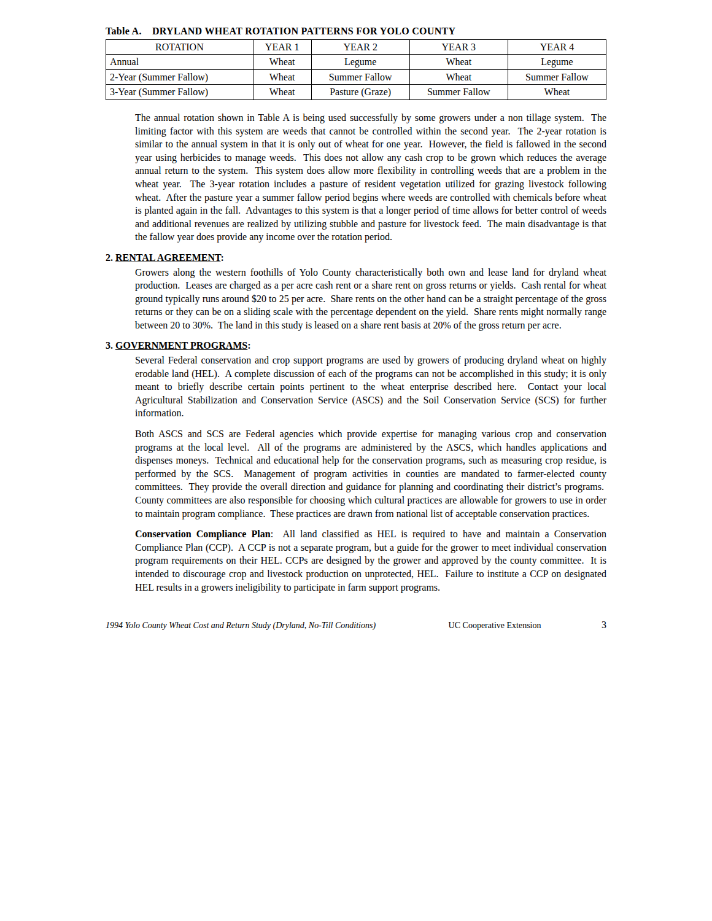Table A. DRYLAND WHEAT ROTATION PATTERNS FOR YOLO COUNTY
| ROTATION | YEAR 1 | YEAR 2 | YEAR 3 | YEAR 4 |
| --- | --- | --- | --- | --- |
| Annual | Wheat | Legume | Wheat | Legume |
| 2-Year (Summer Fallow) | Wheat | Summer Fallow | Wheat | Summer Fallow |
| 3-Year (Summer Fallow) | Wheat | Pasture (Graze) | Summer Fallow | Wheat |
The annual rotation shown in Table A is being used successfully by some growers under a non tillage system. The limiting factor with this system are weeds that cannot be controlled within the second year. The 2-year rotation is similar to the annual system in that it is only out of wheat for one year. However, the field is fallowed in the second year using herbicides to manage weeds. This does not allow any cash crop to be grown which reduces the average annual return to the system. This system does allow more flexibility in controlling weeds that are a problem in the wheat year. The 3-year rotation includes a pasture of resident vegetation utilized for grazing livestock following wheat. After the pasture year a summer fallow period begins where weeds are controlled with chemicals before wheat is planted again in the fall. Advantages to this system is that a longer period of time allows for better control of weeds and additional revenues are realized by utilizing stubble and pasture for livestock feed. The main disadvantage is that the fallow year does provide any income over the rotation period.
2. RENTAL AGREEMENT:
Growers along the western foothills of Yolo County characteristically both own and lease land for dryland wheat production. Leases are charged as a per acre cash rent or a share rent on gross returns or yields. Cash rental for wheat ground typically runs around $20 to 25 per acre. Share rents on the other hand can be a straight percentage of the gross returns or they can be on a sliding scale with the percentage dependent on the yield. Share rents might normally range between 20 to 30%. The land in this study is leased on a share rent basis at 20% of the gross return per acre.
3. GOVERNMENT PROGRAMS:
Several Federal conservation and crop support programs are used by growers of producing dryland wheat on highly erodable land (HEL). A complete discussion of each of the programs can not be accomplished in this study; it is only meant to briefly describe certain points pertinent to the wheat enterprise described here. Contact your local Agricultural Stabilization and Conservation Service (ASCS) and the Soil Conservation Service (SCS) for further information.
Both ASCS and SCS are Federal agencies which provide expertise for managing various crop and conservation programs at the local level. All of the programs are administered by the ASCS, which handles applications and dispenses moneys. Technical and educational help for the conservation programs, such as measuring crop residue, is performed by the SCS. Management of program activities in counties are mandated to farmer-elected county committees. They provide the overall direction and guidance for planning and coordinating their district’s programs. County committees are also responsible for choosing which cultural practices are allowable for growers to use in order to maintain program compliance. These practices are drawn from national list of acceptable conservation practices.
Conservation Compliance Plan: All land classified as HEL is required to have and maintain a Conservation Compliance Plan (CCP). A CCP is not a separate program, but a guide for the grower to meet individual conservation program requirements on their HEL. CCPs are designed by the grower and approved by the county committee. It is intended to discourage crop and livestock production on unprotected, HEL. Failure to institute a CCP on designated HEL results in a growers ineligibility to participate in farm support programs.
1994 Yolo County Wheat Cost and Return Study (Dryland, No-Till Conditions) UC Cooperative Extension 3